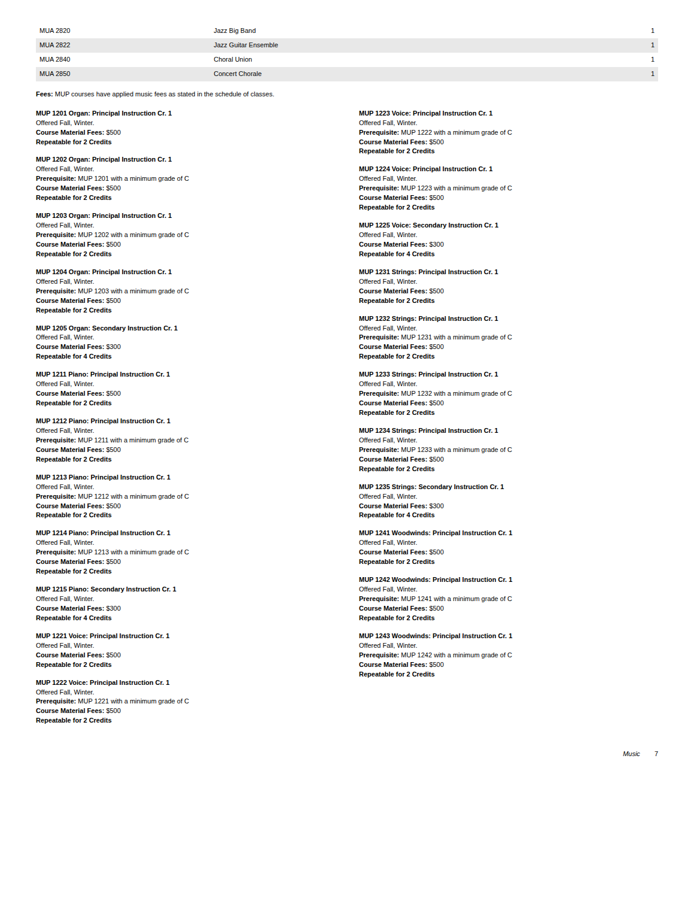| MUA 2820 | Jazz Big Band | 1 |
| MUA 2822 | Jazz Guitar Ensemble | 1 |
| MUA 2840 | Choral Union | 1 |
| MUA 2850 | Concert Chorale | 1 |
Fees: MUP courses have applied music fees as stated in the schedule of classes.
MUP 1201 Organ: Principal Instruction Cr. 1 Offered Fall, Winter. Course Material Fees: $500 Repeatable for 2 Credits
MUP 1202 Organ: Principal Instruction Cr. 1 Offered Fall, Winter. Prerequisite: MUP 1201 with a minimum grade of C Course Material Fees: $500 Repeatable for 2 Credits
MUP 1203 Organ: Principal Instruction Cr. 1 Offered Fall, Winter. Prerequisite: MUP 1202 with a minimum grade of C Course Material Fees: $500 Repeatable for 2 Credits
MUP 1204 Organ: Principal Instruction Cr. 1 Offered Fall, Winter. Prerequisite: MUP 1203 with a minimum grade of C Course Material Fees: $500 Repeatable for 2 Credits
MUP 1205 Organ: Secondary Instruction Cr. 1 Offered Fall, Winter. Course Material Fees: $300 Repeatable for 4 Credits
MUP 1211 Piano: Principal Instruction Cr. 1 Offered Fall, Winter. Course Material Fees: $500 Repeatable for 2 Credits
MUP 1212 Piano: Principal Instruction Cr. 1 Offered Fall, Winter. Prerequisite: MUP 1211 with a minimum grade of C Course Material Fees: $500 Repeatable for 2 Credits
MUP 1213 Piano: Principal Instruction Cr. 1 Offered Fall, Winter. Prerequisite: MUP 1212 with a minimum grade of C Course Material Fees: $500 Repeatable for 2 Credits
MUP 1214 Piano: Principal Instruction Cr. 1 Offered Fall, Winter. Prerequisite: MUP 1213 with a minimum grade of C Course Material Fees: $500 Repeatable for 2 Credits
MUP 1215 Piano: Secondary Instruction Cr. 1 Offered Fall, Winter. Course Material Fees: $300 Repeatable for 4 Credits
MUP 1221 Voice: Principal Instruction Cr. 1 Offered Fall, Winter. Course Material Fees: $500 Repeatable for 2 Credits
MUP 1222 Voice: Principal Instruction Cr. 1 Offered Fall, Winter. Prerequisite: MUP 1221 with a minimum grade of C Course Material Fees: $500 Repeatable for 2 Credits
MUP 1223 Voice: Principal Instruction Cr. 1 Offered Fall, Winter. Prerequisite: MUP 1222 with a minimum grade of C Course Material Fees: $500 Repeatable for 2 Credits
MUP 1224 Voice: Principal Instruction Cr. 1 Offered Fall, Winter. Prerequisite: MUP 1223 with a minimum grade of C Course Material Fees: $500 Repeatable for 2 Credits
MUP 1225 Voice: Secondary Instruction Cr. 1 Offered Fall, Winter. Course Material Fees: $300 Repeatable for 4 Credits
MUP 1231 Strings: Principal Instruction Cr. 1 Offered Fall, Winter. Course Material Fees: $500 Repeatable for 2 Credits
MUP 1232 Strings: Principal Instruction Cr. 1 Offered Fall, Winter. Prerequisite: MUP 1231 with a minimum grade of C Course Material Fees: $500 Repeatable for 2 Credits
MUP 1233 Strings: Principal Instruction Cr. 1 Offered Fall, Winter. Prerequisite: MUP 1232 with a minimum grade of C Course Material Fees: $500 Repeatable for 2 Credits
MUP 1234 Strings: Principal Instruction Cr. 1 Offered Fall, Winter. Prerequisite: MUP 1233 with a minimum grade of C Course Material Fees: $500 Repeatable for 2 Credits
MUP 1235 Strings: Secondary Instruction Cr. 1 Offered Fall, Winter. Course Material Fees: $300 Repeatable for 4 Credits
MUP 1241 Woodwinds: Principal Instruction Cr. 1 Offered Fall, Winter. Course Material Fees: $500 Repeatable for 2 Credits
MUP 1242 Woodwinds: Principal Instruction Cr. 1 Offered Fall, Winter. Prerequisite: MUP 1241 with a minimum grade of C Course Material Fees: $500 Repeatable for 2 Credits
MUP 1243 Woodwinds: Principal Instruction Cr. 1 Offered Fall, Winter. Prerequisite: MUP 1242 with a minimum grade of C Course Material Fees: $500 Repeatable for 2 Credits
Music 7